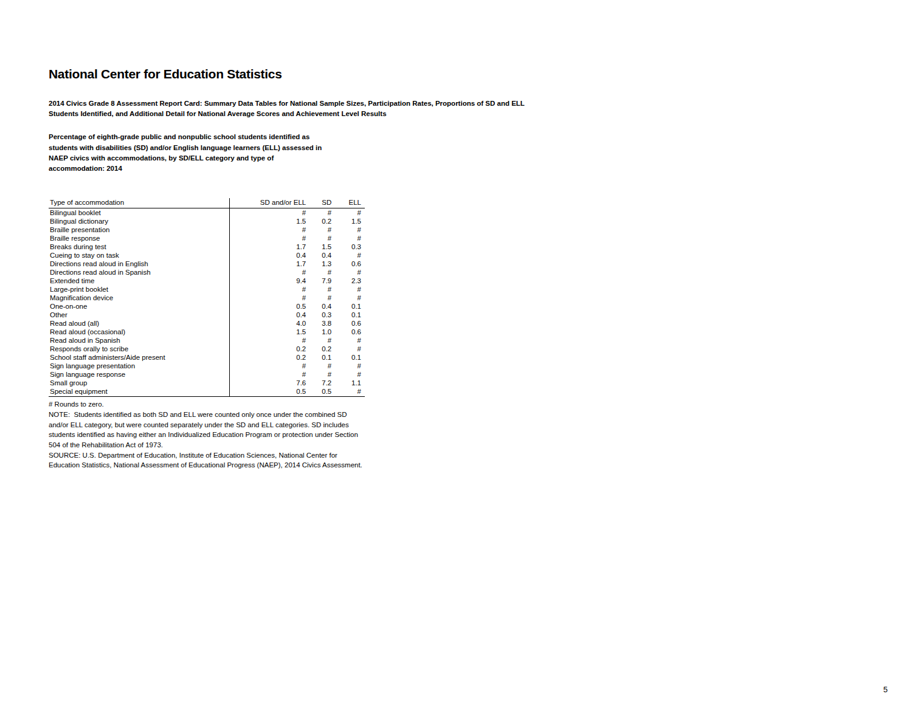National Center for Education Statistics
2014 Civics Grade 8 Assessment Report Card: Summary Data Tables for National Sample Sizes, Participation Rates, Proportions of SD and ELL
Students Identified, and Additional Detail for National Average Scores and Achievement Level Results
Percentage of eighth-grade public and nonpublic school students identified as
students with disabilities (SD) and/or English language learners (ELL) assessed in
NAEP civics with accommodations, by SD/ELL category and type of
accommodation: 2014
| Type of accommodation | SD and/or ELL | SD | ELL |
| --- | --- | --- | --- |
| Bilingual booklet | # | # | # |
| Bilingual dictionary | 1.5 | 0.2 | 1.5 |
| Braille presentation | # | # | # |
| Braille response | # | # | # |
| Breaks during test | 1.7 | 1.5 | 0.3 |
| Cueing to stay on task | 0.4 | 0.4 | # |
| Directions read aloud in English | 1.7 | 1.3 | 0.6 |
| Directions read aloud in Spanish | # | # | # |
| Extended time | 9.4 | 7.9 | 2.3 |
| Large-print booklet | # | # | # |
| Magnification device | # | # | # |
| One-on-one | 0.5 | 0.4 | 0.1 |
| Other | 0.4 | 0.3 | 0.1 |
| Read aloud (all) | 4.0 | 3.8 | 0.6 |
| Read aloud (occasional) | 1.5 | 1.0 | 0.6 |
| Read aloud in Spanish | # | # | # |
| Responds orally to scribe | 0.2 | 0.2 | # |
| School staff administers/Aide present | 0.2 | 0.1 | 0.1 |
| Sign language presentation | # | # | # |
| Sign language response | # | # | # |
| Small group | 7.6 | 7.2 | 1.1 |
| Special equipment | 0.5 | 0.5 | # |
# Rounds to zero.
NOTE: Students identified as both SD and ELL were counted only once under the combined SD and/or ELL category, but were counted separately under the SD and ELL categories. SD includes students identified as having either an Individualized Education Program or protection under Section 504 of the Rehabilitation Act of 1973.
SOURCE: U.S. Department of Education, Institute of Education Sciences, National Center for Education Statistics, National Assessment of Educational Progress (NAEP), 2014 Civics Assessment.
5